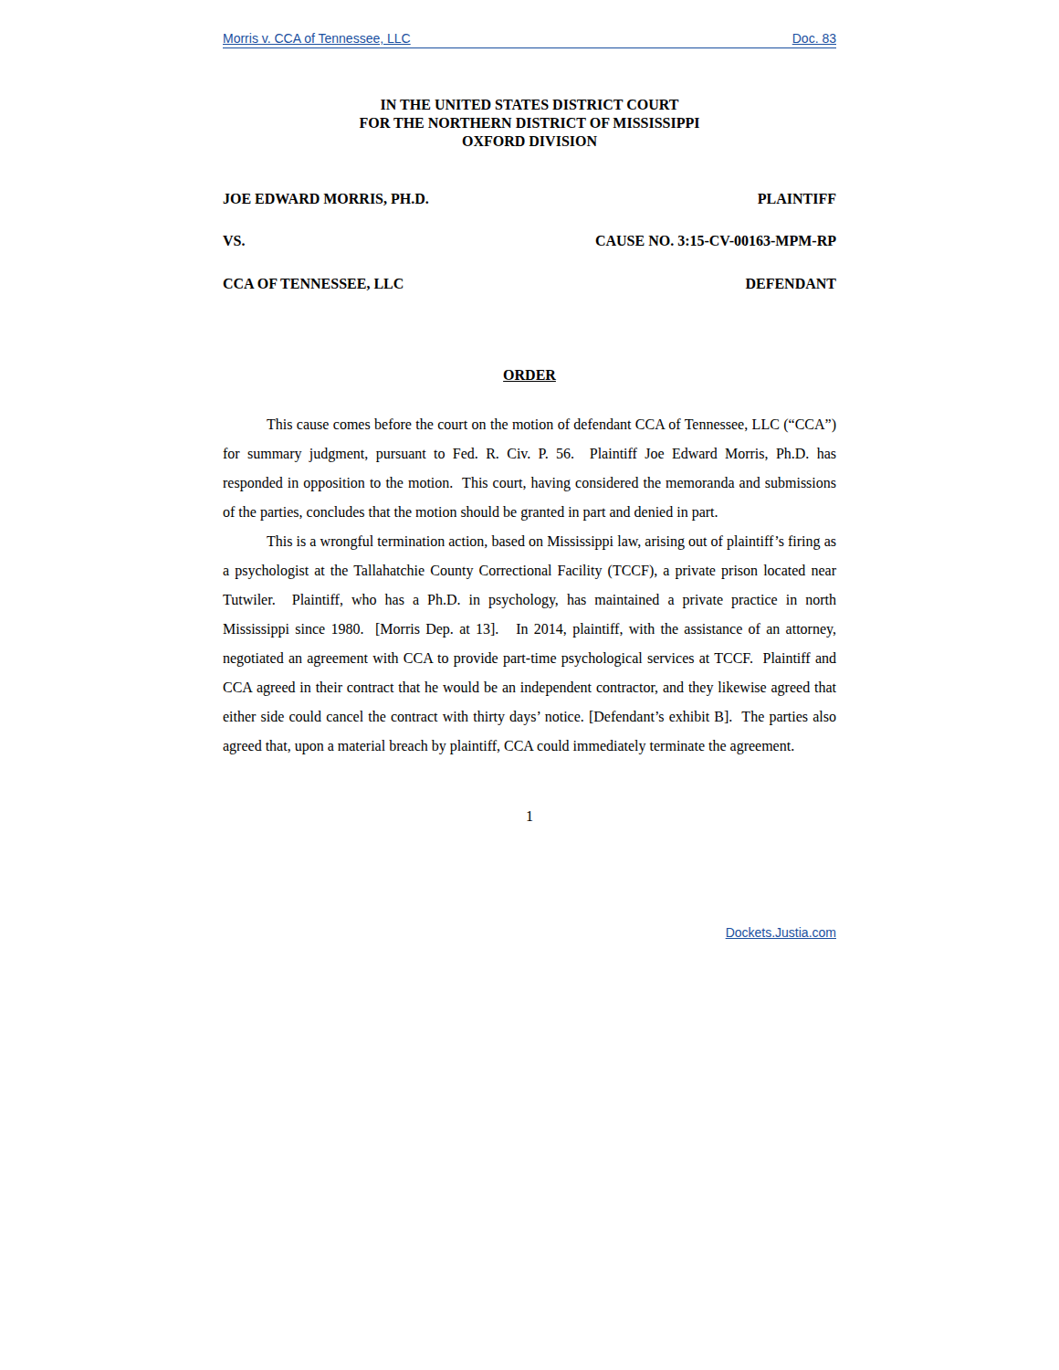Morris v. CCA of Tennessee, LLC Doc. 83
IN THE UNITED STATES DISTRICT COURT
FOR THE NORTHERN DISTRICT OF MISSISSIPPI
OXFORD DIVISION
| JOE EDWARD MORRIS, PH.D. | PLAINTIFF |
| VS. | CAUSE NO. 3:15-CV-00163-MPM-RP |
| CCA OF TENNESSEE, LLC | DEFENDANT |
ORDER
This cause comes before the court on the motion of defendant CCA of Tennessee, LLC (“CCA”) for summary judgment, pursuant to Fed. R. Civ. P. 56. Plaintiff Joe Edward Morris, Ph.D. has responded in opposition to the motion. This court, having considered the memoranda and submissions of the parties, concludes that the motion should be granted in part and denied in part.
This is a wrongful termination action, based on Mississippi law, arising out of plaintiff’s firing as a psychologist at the Tallahatchie County Correctional Facility (TCCF), a private prison located near Tutwiler. Plaintiff, who has a Ph.D. in psychology, has maintained a private practice in north Mississippi since 1980. [Morris Dep. at 13]. In 2014, plaintiff, with the assistance of an attorney, negotiated an agreement with CCA to provide part-time psychological services at TCCF. Plaintiff and CCA agreed in their contract that he would be an independent contractor, and they likewise agreed that either side could cancel the contract with thirty days’ notice. [Defendant’s exhibit B]. The parties also agreed that, upon a material breach by plaintiff, CCA could immediately terminate the agreement.
1
Dockets.Justia.com